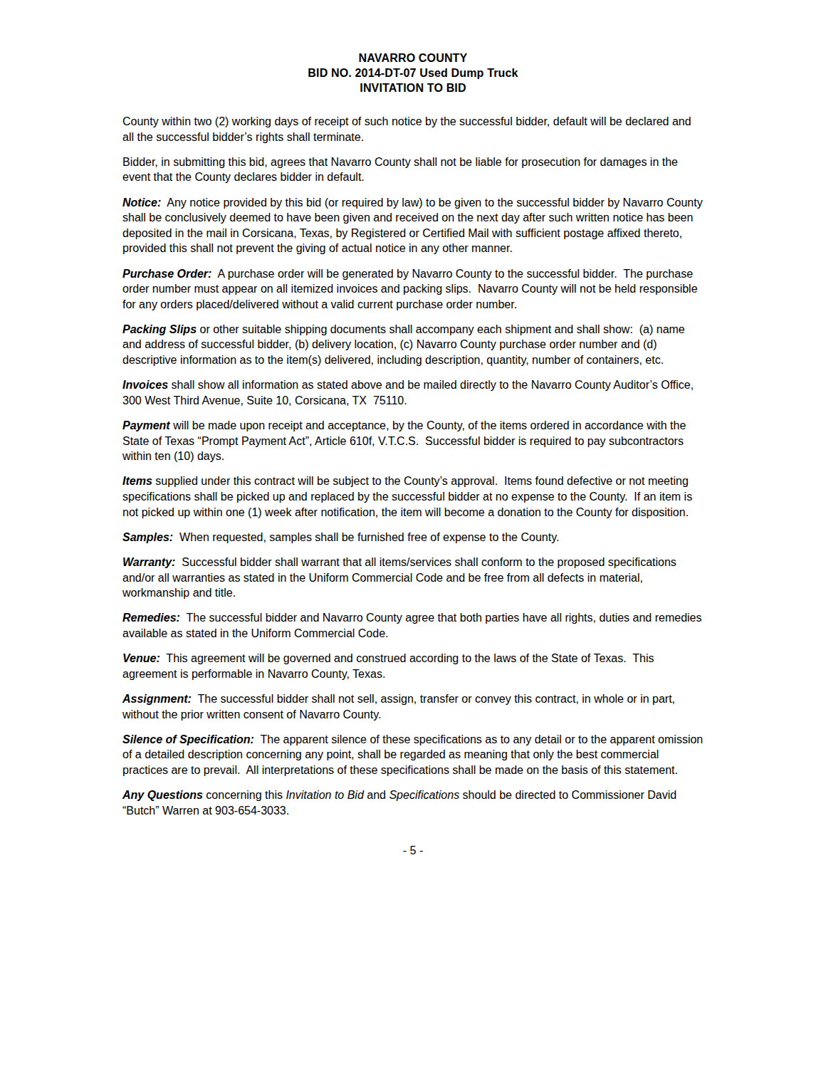NAVARRO COUNTY
BID NO. 2014-DT-07 Used Dump Truck
INVITATION TO BID
County within two (2) working days of receipt of such notice by the successful bidder, default will be declared and all the successful bidder’s rights shall terminate.
Bidder, in submitting this bid, agrees that Navarro County shall not be liable for prosecution for damages in the event that the County declares bidder in default.
Notice: Any notice provided by this bid (or required by law) to be given to the successful bidder by Navarro County shall be conclusively deemed to have been given and received on the next day after such written notice has been deposited in the mail in Corsicana, Texas, by Registered or Certified Mail with sufficient postage affixed thereto, provided this shall not prevent the giving of actual notice in any other manner.
Purchase Order: A purchase order will be generated by Navarro County to the successful bidder. The purchase order number must appear on all itemized invoices and packing slips. Navarro County will not be held responsible for any orders placed/delivered without a valid current purchase order number.
Packing Slips or other suitable shipping documents shall accompany each shipment and shall show: (a) name and address of successful bidder, (b) delivery location, (c) Navarro County purchase order number and (d) descriptive information as to the item(s) delivered, including description, quantity, number of containers, etc.
Invoices shall show all information as stated above and be mailed directly to the Navarro County Auditor’s Office, 300 West Third Avenue, Suite 10, Corsicana, TX 75110.
Payment will be made upon receipt and acceptance, by the County, of the items ordered in accordance with the State of Texas “Prompt Payment Act”, Article 610f, V.T.C.S. Successful bidder is required to pay subcontractors within ten (10) days.
Items supplied under this contract will be subject to the County’s approval. Items found defective or not meeting specifications shall be picked up and replaced by the successful bidder at no expense to the County. If an item is not picked up within one (1) week after notification, the item will become a donation to the County for disposition.
Samples: When requested, samples shall be furnished free of expense to the County.
Warranty: Successful bidder shall warrant that all items/services shall conform to the proposed specifications and/or all warranties as stated in the Uniform Commercial Code and be free from all defects in material, workmanship and title.
Remedies: The successful bidder and Navarro County agree that both parties have all rights, duties and remedies available as stated in the Uniform Commercial Code.
Venue: This agreement will be governed and construed according to the laws of the State of Texas. This agreement is performable in Navarro County, Texas.
Assignment: The successful bidder shall not sell, assign, transfer or convey this contract, in whole or in part, without the prior written consent of Navarro County.
Silence of Specification: The apparent silence of these specifications as to any detail or to the apparent omission of a detailed description concerning any point, shall be regarded as meaning that only the best commercial practices are to prevail. All interpretations of these specifications shall be made on the basis of this statement.
Any Questions concerning this Invitation to Bid and Specifications should be directed to Commissioner David “Butch” Warren at 903-654-3033.
- 5 -